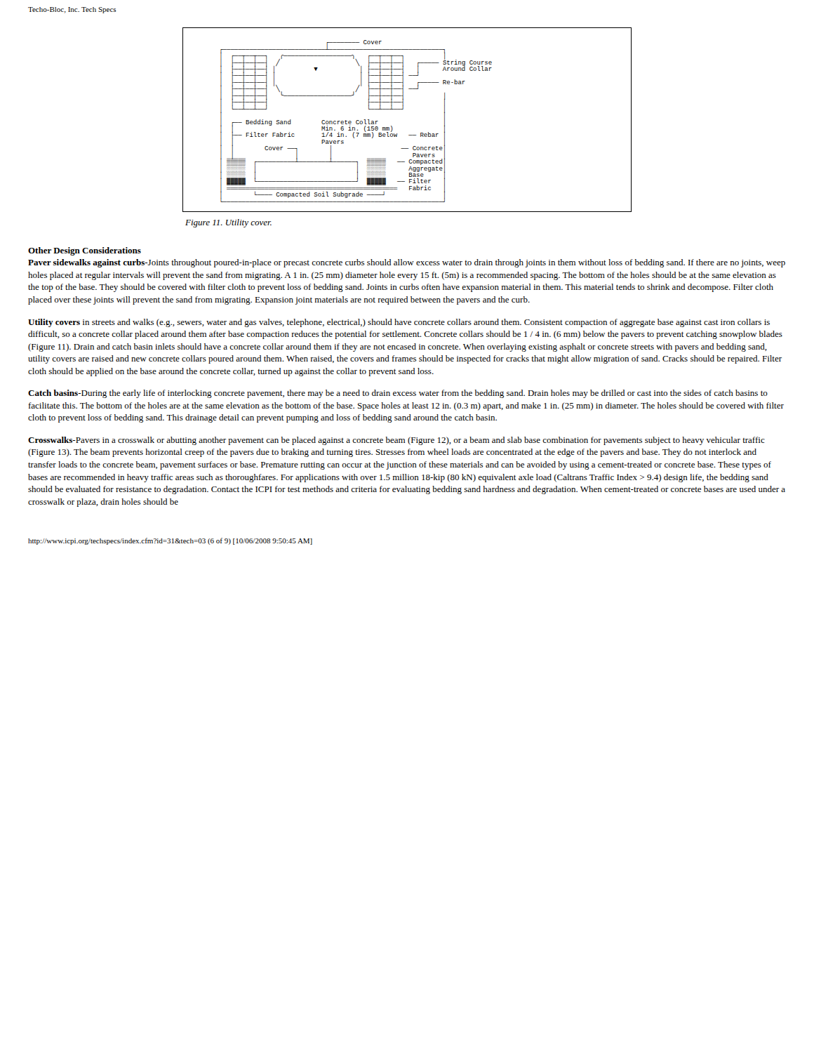Techo-Bloc, Inc. Tech Specs
┌──────── Cover ┌───────────────────────────┴──────────────────────────────┐ │ ┌──┬──┬──┐ ╭──────────────────╮ ┌──┬──┬──┐ │ │ ├──┼──┼──┤ ╱ ╲ ├──┼──┼──┤ ┌───── String Course │ ├──┼──┼──┤ │ ▼ │ ├──┼──┼──┤ │ Around Collar │ ├──┼──┼──┤ │ │ ├──┼──┼──┤ ──┘ │ ├──┼──┼──┤ │ │ ├──┼──┼──┤ ┌───── Re-bar │ ├──┼──┼──┤ ╲ ╱ ├──┼──┼──┤ ──┘ │ ├──┼──┼──┤ ╰──────────────────╯ ├──┼──┼──┤ │ │ ├──┼──┼──┤ ├──┼──┼──┤ │ │ └──┴──┴──┘ └──┴──┴──┘ │ │ │ │ ┌── Bedding Sand Concrete Collar │ │ │ Min. 6 in. (150 mm) │ │ ├── Filter Fabric 1/4 in. (7 mm) Below ── Rebar │ │ │ Pavers │ │ │ Cover ──┐ │ ── Concrete│ │ │ │ │ Pavers │ │ ▒▒▒▒▒ ┌──────────┴────────┴──────┐ ▒▒▒▒▒ ── Compacted│ │ ░░░░░ │ │ ░░░░░ Aggregate│ │ ░░░░░ │ │ ░░░░░ Base │ │ ▓▓▓▓▓ └──────────────────────────┘ ▓▓▓▓▓ ── Filter │ │ ═════════════════════════════════════════════ Fabric │ │ └──── Compacted Soil Subgrade ────┘ │ └──────────────────────────────────────────────────────────┘
Figure 11. Utility cover.
Other Design Considerations
Paver sidewalks against curbs-Joints throughout poured-in-place or precast concrete curbs should allow excess water to drain through joints in them without loss of bedding sand. If there are no joints, weep holes placed at regular intervals will prevent the sand from migrating. A 1 in. (25 mm) diameter hole every 15 ft. (5m) is a recommended spacing. The bottom of the holes should be at the same elevation as the top of the base. They should be covered with filter cloth to prevent loss of bedding sand. Joints in curbs often have expansion material in them. This material tends to shrink and decompose. Filter cloth placed over these joints will prevent the sand from migrating. Expansion joint materials are not required between the pavers and the curb.
Utility covers in streets and walks (e.g., sewers, water and gas valves, telephone, electrical,) should have concrete collars around them. Consistent compaction of aggregate base against cast iron collars is difficult, so a concrete collar placed around them after base compaction reduces the potential for settlement. Concrete collars should be 1 / 4 in. (6 mm) below the pavers to prevent catching snowplow blades (Figure 11). Drain and catch basin inlets should have a concrete collar around them if they are not encased in concrete. When overlaying existing asphalt or concrete streets with pavers and bedding sand, utility covers are raised and new concrete collars poured around them. When raised, the covers and frames should be inspected for cracks that might allow migration of sand. Cracks should be repaired. Filter cloth should be applied on the base around the concrete collar, turned up against the collar to prevent sand loss.
Catch basins-During the early life of interlocking concrete pavement, there may be a need to drain excess water from the bedding sand. Drain holes may be drilled or cast into the sides of catch basins to facilitate this. The bottom of the holes are at the same elevation as the bottom of the base. Space holes at least 12 in. (0.3 m) apart, and make 1 in. (25 mm) in diameter. The holes should be covered with filter cloth to prevent loss of bedding sand. This drainage detail can prevent pumping and loss of bedding sand around the catch basin.
Crosswalks-Pavers in a crosswalk or abutting another pavement can be placed against a concrete beam (Figure 12), or a beam and slab base combination for pavements subject to heavy vehicular traffic (Figure 13). The beam prevents horizontal creep of the pavers due to braking and turning tires. Stresses from wheel loads are concentrated at the edge of the pavers and base. They do not interlock and transfer loads to the concrete beam, pavement surfaces or base. Premature rutting can occur at the junction of these materials and can be avoided by using a cement-treated or concrete base. These types of bases are recommended in heavy traffic areas such as thoroughfares. For applications with over 1.5 million 18-kip (80 kN) equivalent axle load (Caltrans Traffic Index > 9.4) design life, the bedding sand should be evaluated for resistance to degradation. Contact the ICPI for test methods and criteria for evaluating bedding sand hardness and degradation. When cement-treated or concrete bases are used under a crosswalk or plaza, drain holes should be
http://www.icpi.org/techspecs/index.cfm?id=31&tech=03 (6 of 9) [10/06/2008 9:50:45 AM]